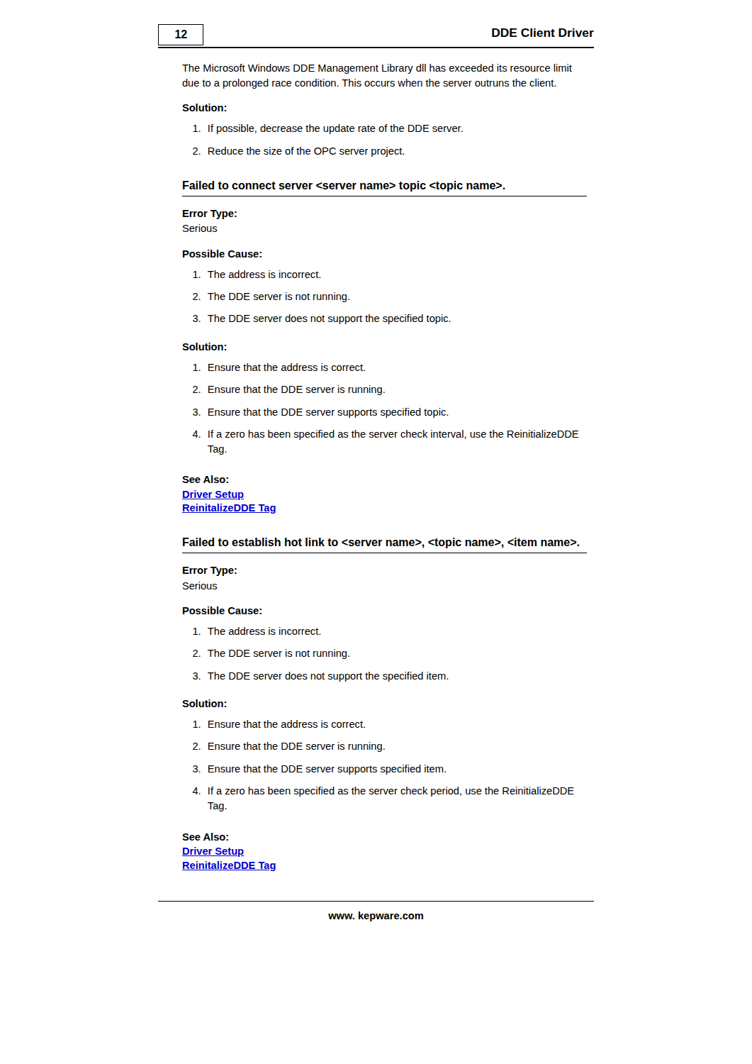12
DDE Client Driver
The Microsoft Windows DDE Management Library dll has exceeded its resource limit due to a prolonged race condition. This occurs when the server outruns the client.
Solution:
If possible, decrease the update rate of the DDE server.
Reduce the size of the OPC server project.
Failed to connect server <server name> topic <topic name>.
Error Type:
Serious
Possible Cause:
The address is incorrect.
The DDE server is not running.
The DDE server does not support the specified topic.
Solution:
Ensure that the address is correct.
Ensure that the DDE server is running.
Ensure that the DDE server supports specified topic.
If a zero has been specified as the server check interval, use the ReinitializeDDE Tag.
See Also:
Driver Setup ReinitalizeDDE Tag
Failed to establish hot link to <server name>, <topic name>, <item name>.
Error Type:
Serious
Possible Cause:
The address is incorrect.
The DDE server is not running.
The DDE server does not support the specified item.
Solution:
Ensure that the address is correct.
Ensure that the DDE server is running.
Ensure that the DDE server supports specified item.
If a zero has been specified as the server check period, use the ReinitializeDDE Tag.
See Also:
Driver Setup ReinitalizeDDE Tag
www. kepware.com